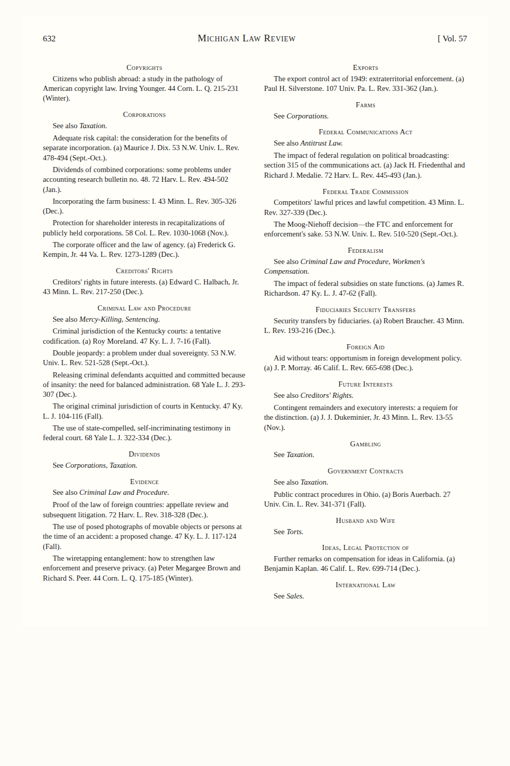632 Michigan Law Review [ Vol. 57
Copyrights
Citizens who publish abroad: a study in the pathology of American copyright law. Irving Younger. 44 Corn. L. Q. 215-231 (Winter).
Corporations
See also Taxation.
Adequate risk capital: the consideration for the benefits of separate incorporation. (a) Maurice J. Dix. 53 N.W. Univ. L. Rev. 478-494 (Sept.-Oct.).
Dividends of combined corporations: some problems under accounting research bulletin no. 48. 72 Harv. L. Rev. 494-502 (Jan.).
Incorporating the farm business: I. 43 Minn. L. Rev. 305-326 (Dec.).
Protection for shareholder interests in recapitalizations of publicly held corporations. 58 Col. L. Rev. 1030-1068 (Nov.).
The corporate officer and the law of agency. (a) Frederick G. Kempin, Jr. 44 Va. L. Rev. 1273-1289 (Dec.).
Creditors' Rights
Creditors' rights in future interests. (a) Edward C. Halbach, Jr. 43 Minn. L. Rev. 217-250 (Dec.).
Criminal Law and Procedure
See also Mercy-Killing, Sentencing.
Criminal jurisdiction of the Kentucky courts: a tentative codification. (a) Roy Moreland. 47 Ky. L. J. 7-16 (Fall).
Double jeopardy: a problem under dual sovereignty. 53 N.W. Univ. L. Rev. 521-528 (Sept.-Oct.).
Releasing criminal defendants acquitted and committed because of insanity: the need for balanced administration. 68 Yale L. J. 293-307 (Dec.).
The original criminal jurisdiction of courts in Kentucky. 47 Ky. L. J. 104-116 (Fall).
The use of state-compelled, self-incriminating testimony in federal court. 68 Yale L. J. 322-334 (Dec.).
Dividends
See Corporations, Taxation.
Evidence
See also Criminal Law and Procedure.
Proof of the law of foreign countries: appellate review and subsequent litigation. 72 Harv. L. Rev. 318-328 (Dec.).
The use of posed photographs of movable objects or persons at the time of an accident: a proposed change. 47 Ky. L. J. 117-124 (Fall).
The wiretapping entanglement: how to strengthen law enforcement and preserve privacy. (a) Peter Megargee Brown and Richard S. Peer. 44 Corn. L. Q. 175-185 (Winter).
Exports
The export control act of 1949: extraterritorial enforcement. (a) Paul H. Silverstone. 107 Univ. Pa. L. Rev. 331-362 (Jan.).
Farms
See Corporations.
Federal Communications Act
See also Antitrust Law.
The impact of federal regulation on political broadcasting: section 315 of the communications act. (a) Jack H. Friedenthal and Richard J. Medalie. 72 Harv. L. Rev. 445-493 (Jan.).
Federal Trade Commission
Competitors' lawful prices and lawful competition. 43 Minn. L. Rev. 327-339 (Dec.).
The Moog-Niehoff decision—the FTC and enforcement for enforcement's sake. 53 N.W. Univ. L. Rev. 510-520 (Sept.-Oct.).
Federalism
See also Criminal Law and Procedure, Workmen's Compensation.
The impact of federal subsidies on state functions. (a) James R. Richardson. 47 Ky. L. J. 47-62 (Fall).
Fiduciaries Security Transfers
Security transfers by fiduciaries. (a) Robert Braucher. 43 Minn. L. Rev. 193-216 (Dec.).
Foreign Aid
Aid without tears: opportunism in foreign development policy. (a) J. P. Morray. 46 Calif. L. Rev. 665-698 (Dec.).
Future Interests
See also Creditors' Rights.
Contingent remainders and executory interests: a requiem for the distinction. (a) J. J. Dukeminier, Jr. 43 Minn. L. Rev. 13-55 (Nov.).
Gambling
See Taxation.
Government Contracts
See also Taxation.
Public contract procedures in Ohio. (a) Boris Auerbach. 27 Univ. Cin. L. Rev. 341-371 (Fall).
Husband and Wife
See Torts.
Ideas, Legal Protection of
Further remarks on compensation for ideas in California. (a) Benjamin Kaplan. 46 Calif. L. Rev. 699-714 (Dec.).
International Law
See Sales.